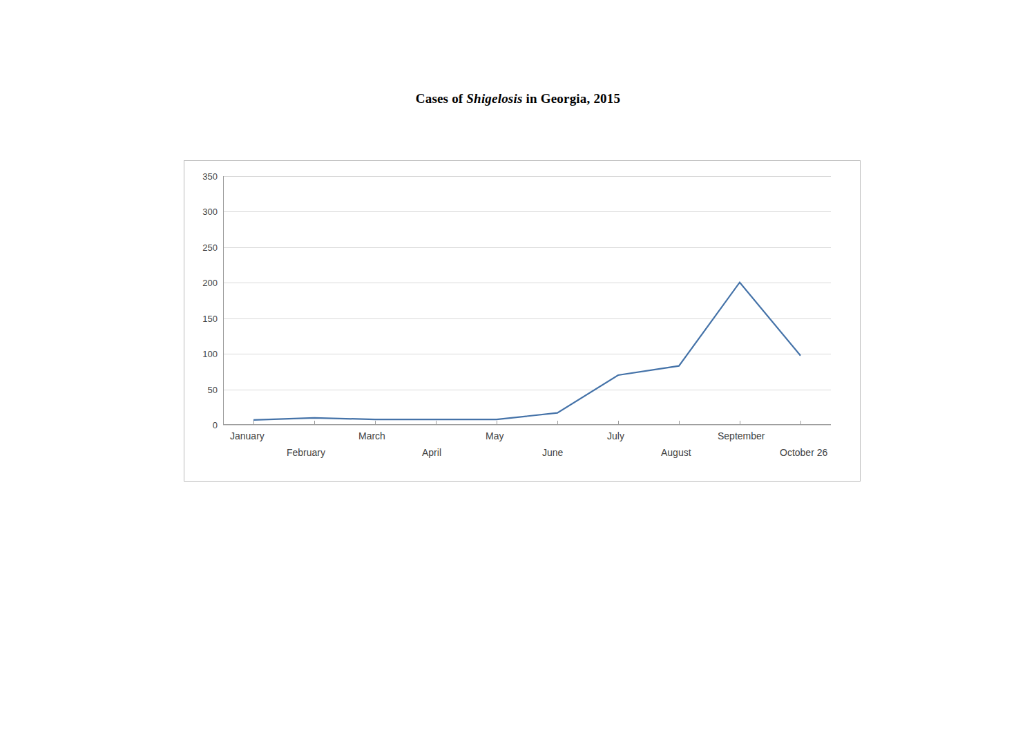Cases of Shigelosis in Georgia, 2015
350 300 250 200 150 100 50 0
January February March April May June July August September October 26